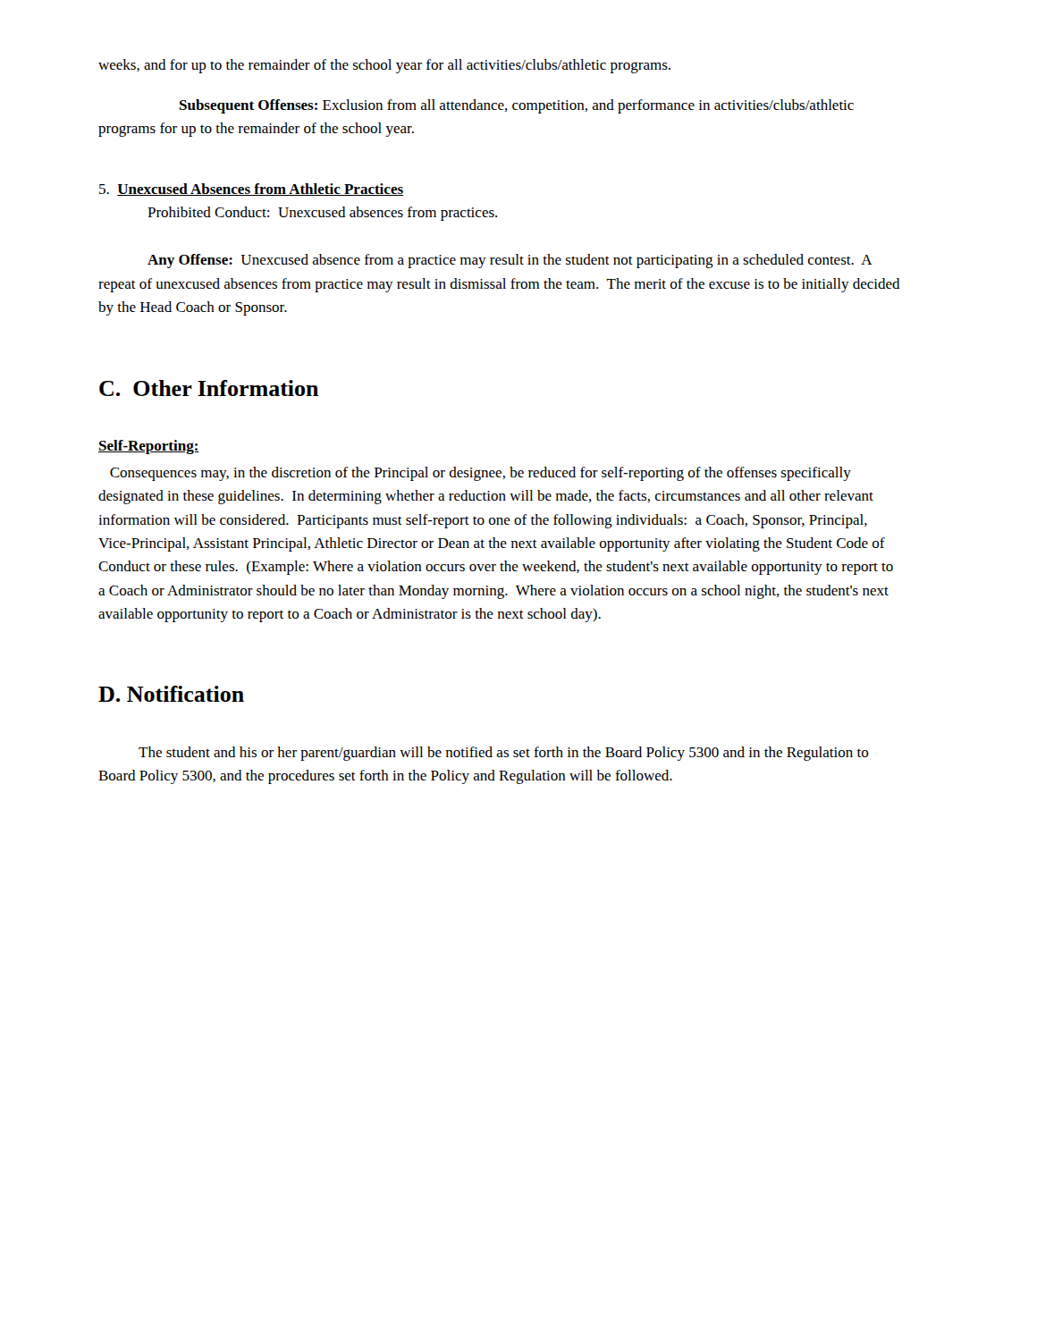weeks, and for up to the remainder of the school year for all activities/clubs/athletic programs.
Subsequent Offenses: Exclusion from all attendance, competition, and performance in activities/clubs/athletic programs for up to the remainder of the school year.
5. Unexcused Absences from Athletic Practices
Prohibited Conduct: Unexcused absences from practices.
Any Offense: Unexcused absence from a practice may result in the student not participating in a scheduled contest. A repeat of unexcused absences from practice may result in dismissal from the team. The merit of the excuse is to be initially decided by the Head Coach or Sponsor.
C. Other Information
Self-Reporting:
Consequences may, in the discretion of the Principal or designee, be reduced for self-reporting of the offenses specifically designated in these guidelines. In determining whether a reduction will be made, the facts, circumstances and all other relevant information will be considered. Participants must self-report to one of the following individuals: a Coach, Sponsor, Principal, Vice-Principal, Assistant Principal, Athletic Director or Dean at the next available opportunity after violating the Student Code of Conduct or these rules. (Example: Where a violation occurs over the weekend, the student's next available opportunity to report to a Coach or Administrator should be no later than Monday morning. Where a violation occurs on a school night, the student's next available opportunity to report to a Coach or Administrator is the next school day).
D. Notification
The student and his or her parent/guardian will be notified as set forth in the Board Policy 5300 and in the Regulation to Board Policy 5300, and the procedures set forth in the Policy and Regulation will be followed.